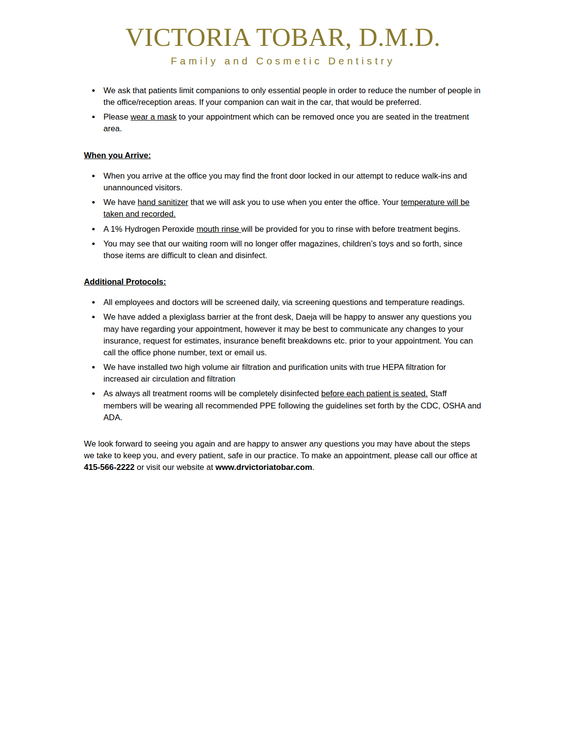VICTORIA TOBAR, D.M.D.
Family and Cosmetic Dentistry
We ask that patients limit companions to only essential people in order to reduce the number of people in the office/reception areas. If your companion can wait in the car, that would be preferred.
Please wear a mask to your appointment which can be removed once you are seated in the treatment area.
When you Arrive:
When you arrive at the office you may find the front door locked in our attempt to reduce walk-ins and unannounced visitors.
We have hand sanitizer that we will ask you to use when you enter the office. Your temperature will be taken and recorded.
A 1% Hydrogen Peroxide mouth rinse will be provided for you to rinse with before treatment begins.
You may see that our waiting room will no longer offer magazines, children’s toys and so forth, since those items are difficult to clean and disinfect.
Additional Protocols:
All employees and doctors will be screened daily, via screening questions and temperature readings.
We have added a plexiglass barrier at the front desk, Daeja will be happy to answer any questions you may have regarding your appointment, however it may be best to communicate any changes to your insurance, request for estimates, insurance benefit breakdowns etc. prior to your appointment. You can call the office phone number, text or email us.
We have installed two high volume air filtration and purification units with true HEPA filtration for increased air circulation and filtration
As always all treatment rooms will be completely disinfected before each patient is seated. Staff members will be wearing all recommended PPE following the guidelines set forth by the CDC, OSHA and ADA.
We look forward to seeing you again and are happy to answer any questions you may have about the steps we take to keep you, and every patient, safe in our practice. To make an appointment, please call our office at 415-566-2222 or visit our website at www.drvictoriatobar.com.